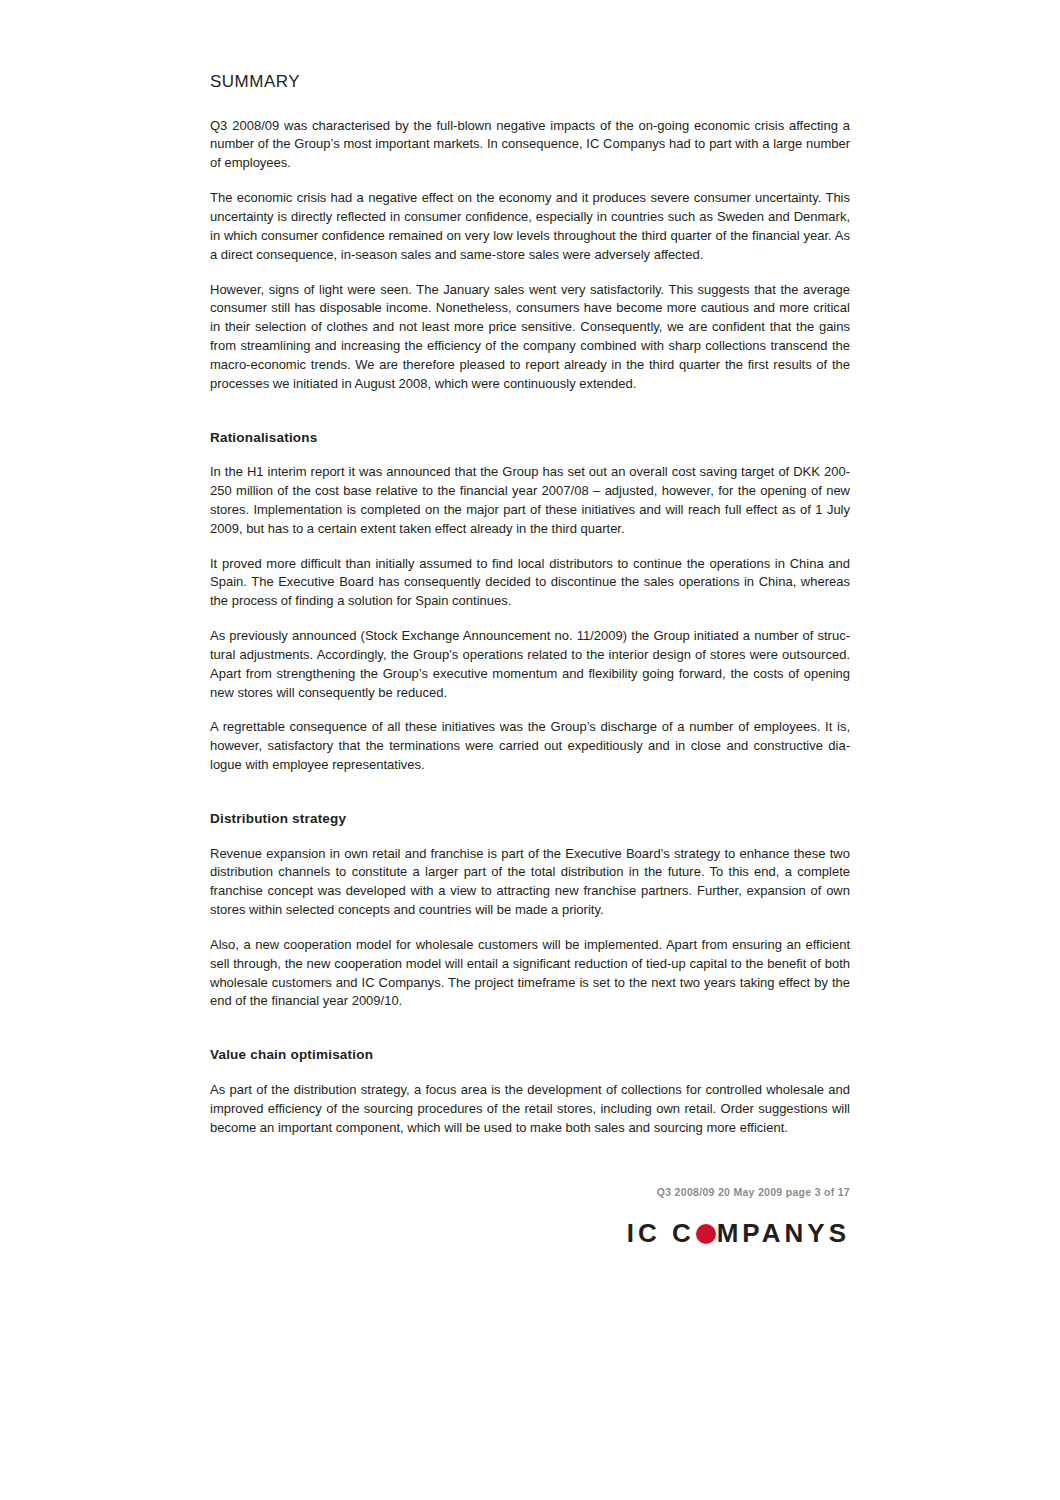SUMMARY
Q3 2008/09 was characterised by the full-blown negative impacts of the on-going economic crisis affecting a number of the Group’s most important markets. In consequence, IC Companys had to part with a large number of employees.
The economic crisis had a negative effect on the economy and it produces severe consumer uncertainty. This uncertainty is directly reflected in consumer confidence, especially in countries such as Sweden and Denmark, in which consumer confidence remained on very low levels throughout the third quarter of the financial year. As a direct consequence, in-season sales and same-store sales were adversely affected.
However, signs of light were seen. The January sales went very satisfactorily. This suggests that the average consumer still has disposable income. Nonetheless, consumers have become more cautious and more critical in their selection of clothes and not least more price sensitive. Consequently, we are confident that the gains from streamlining and increasing the efficiency of the company combined with sharp collections transcend the macro-economic trends. We are therefore pleased to report already in the third quarter the first results of the processes we initiated in August 2008, which were continuously extended.
Rationalisations
In the H1 interim report it was announced that the Group has set out an overall cost saving target of DKK 200-250 million of the cost base relative to the financial year 2007/08 – adjusted, however, for the opening of new stores. Implementation is completed on the major part of these initiatives and will reach full effect as of 1 July 2009, but has to a certain extent taken effect already in the third quarter.
It proved more difficult than initially assumed to find local distributors to continue the operations in China and Spain. The Executive Board has consequently decided to discontinue the sales operations in China, whereas the process of finding a solution for Spain continues.
As previously announced (Stock Exchange Announcement no. 11/2009) the Group initiated a number of structural adjustments. Accordingly, the Group’s operations related to the interior design of stores were outsourced. Apart from strengthening the Group’s executive momentum and flexibility going forward, the costs of opening new stores will consequently be reduced.
A regrettable consequence of all these initiatives was the Group’s discharge of a number of employees. It is, however, satisfactory that the terminations were carried out expeditiously and in close and constructive dialogue with employee representatives.
Distribution strategy
Revenue expansion in own retail and franchise is part of the Executive Board’s strategy to enhance these two distribution channels to constitute a larger part of the total distribution in the future. To this end, a complete franchise concept was developed with a view to attracting new franchise partners. Further, expansion of own stores within selected concepts and countries will be made a priority.
Also, a new cooperation model for wholesale customers will be implemented. Apart from ensuring an efficient sell through, the new cooperation model will entail a significant reduction of tied-up capital to the benefit of both wholesale customers and IC Companys. The project timeframe is set to the next two years taking effect by the end of the financial year 2009/10.
Value chain optimisation
As part of the distribution strategy, a focus area is the development of collections for controlled wholesale and improved efficiency of the sourcing procedures of the retail stores, including own retail. Order suggestions will become an important component, which will be used to make both sales and sourcing more efficient.
Q3 2008/09 20 May 2009 page 3 of 17
IC C MPANYS